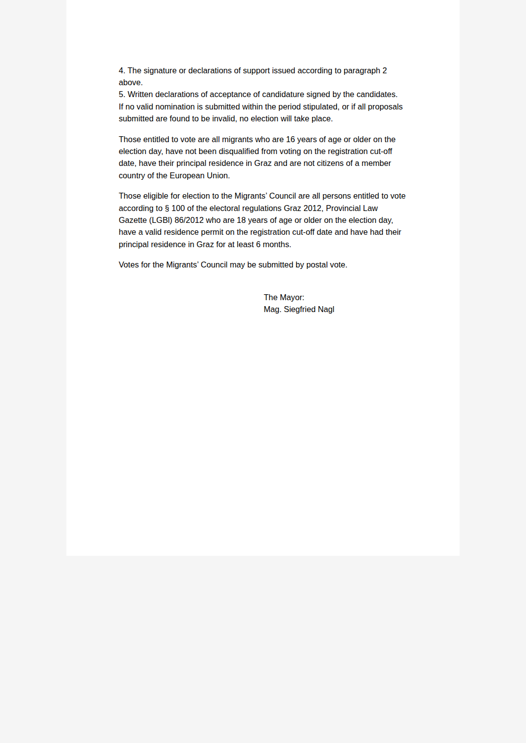4. The signature or declarations of support issued according to paragraph 2 above.
5. Written declarations of acceptance of candidature signed by the candidates.
If no valid nomination is submitted within the period stipulated, or if all proposals submitted are found to be invalid, no election will take place.
Those entitled to vote are all migrants who are 16 years of age or older on the election day, have not been disqualified from voting on the registration cut-off date, have their principal residence in Graz and are not citizens of a member country of the European Union.
Those eligible for election to the Migrants’ Council are all persons entitled to vote according to § 100 of the electoral regulations Graz 2012, Provincial Law Gazette (LGBl) 86/2012 who are 18 years of age or older on the election day, have a valid residence permit on the registration cut-off date and have had their principal residence in Graz for at least 6 months.
Votes for the Migrants’ Council may be submitted by postal vote.
The Mayor:
Mag. Siegfried Nagl